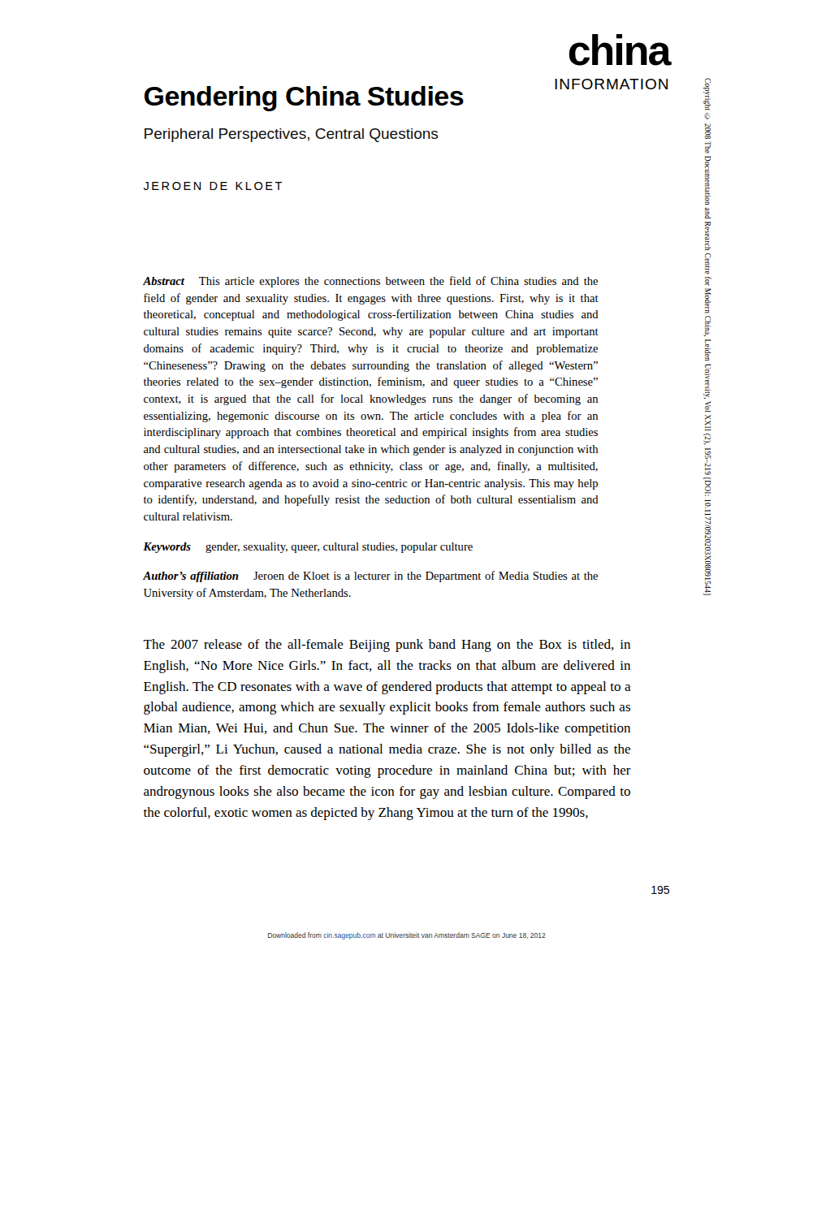china
INFORMATION
Copyright © 2008 The Documentation and Research Centre for Modern China, Leiden University, Vol XXII (2), 195–219 [DOI: 10.1177/0920203X08091544]
Gendering China Studies
Peripheral Perspectives, Central Questions
Jeroen de Kloet
Abstract This article explores the connections between the field of China studies and the field of gender and sexuality studies. It engages with three questions. First, why is it that theoretical, conceptual and methodological cross-fertilization between China studies and cultural studies remains quite scarce? Second, why are popular culture and art important domains of academic inquiry? Third, why is it crucial to theorize and problematize “Chineseness”? Drawing on the debates surrounding the translation of alleged “Western” theories related to the sex–gender distinction, feminism, and queer studies to a “Chinese” context, it is argued that the call for local knowledges runs the danger of becoming an essentializing, hegemonic discourse on its own. The article concludes with a plea for an interdisciplinary approach that combines theoretical and empirical insights from area studies and cultural studies, and an intersectional take in which gender is analyzed in conjunction with other parameters of difference, such as ethnicity, class or age, and, finally, a multisited, comparative research agenda as to avoid a sino-centric or Han-centric analysis. This may help to identify, understand, and hopefully resist the seduction of both cultural essentialism and cultural relativism.
Keywords gender, sexuality, queer, cultural studies, popular culture
Author’s affiliation Jeroen de Kloet is a lecturer in the Department of Media Studies at the University of Amsterdam, The Netherlands.
The 2007 release of the all-female Beijing punk band Hang on the Box is titled, in English, “No More Nice Girls.” In fact, all the tracks on that album are delivered in English. The CD resonates with a wave of gendered products that attempt to appeal to a global audience, among which are sexually explicit books from female authors such as Mian Mian, Wei Hui, and Chun Sue. The winner of the 2005 Idols-like competition “Supergirl,” Li Yuchun, caused a national media craze. She is not only billed as the outcome of the first democratic voting procedure in mainland China but; with her androgynous looks she also became the icon for gay and lesbian culture. Compared to the colorful, exotic women as depicted by Zhang Yimou at the turn of the 1990s,
195
Downloaded from cin.sagepub.com at Universiteit van Amsterdam SAGE on June 18, 2012